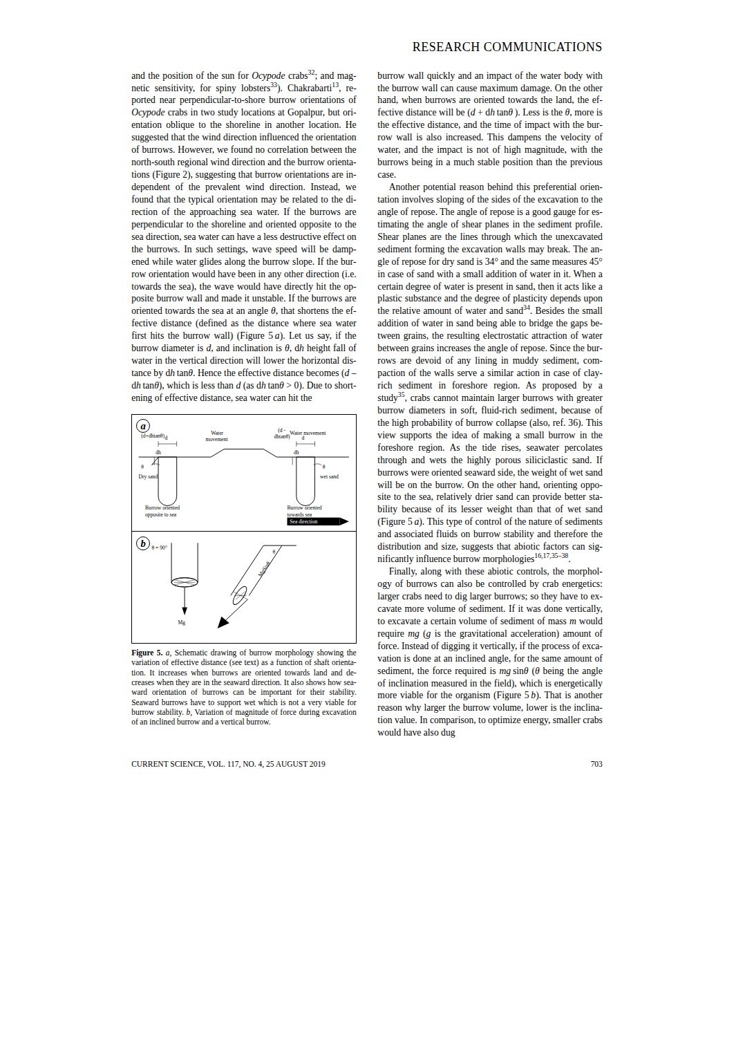RESEARCH COMMUNICATIONS
and the position of the sun for Ocypode crabs32; and magnetic sensitivity, for spiny lobsters33). Chakrabarti13, reported near perpendicular-to-shore burrow orientations of Ocypode crabs in two study locations at Gopalpur, but orientation oblique to the shoreline in another location. He suggested that the wind direction influenced the orientation of burrows. However, we found no correlation between the north-south regional wind direction and the burrow orientations (Figure 2), suggesting that burrow orientations are independent of the prevalent wind direction. Instead, we found that the typical orientation may be related to the direction of the approaching sea water. If the burrows are perpendicular to the shoreline and oriented opposite to the sea direction, sea water can have a less destructive effect on the burrows. In such settings, wave speed will be dampened while water glides along the burrow slope. If the burrow orientation would have been in any other direction (i.e. towards the sea), the wave would have directly hit the opposite burrow wall and made it unstable. If the burrows are oriented towards the sea at an angle θ, that shortens the effective distance (defined as the distance where sea water first hits the burrow wall) (Figure 5 a). Let us say, if the burrow diameter is d, and inclination is θ, dh height fall of water in the vertical direction will lower the horizontal distance by dh tanθ. Hence the effective distance becomes (d – dh tanθ), which is less than d (as dh tanθ > 0). Due to shortening of effective distance, sea water can hit the
a
b
(d+dhtanθ) d dh θ Dry sand Water movement (d - dhtanθ) d dh θ wet sand Water movement Burrow oriented opposite to sea Burrow oriented towards sea Sea direction Mg θ = 90° θ MgSinθ
Figure 5. a, Schematic drawing of burrow morphology showing the variation of effective distance (see text) as a function of shaft orientation. It increases when burrows are oriented towards land and decreases when they are in the seaward direction. It also shows how seaward orientation of burrows can be important for their stability. Seaward burrows have to support wet which is not a very viable for burrow stability. b, Variation of magnitude of force during excavation of an inclined burrow and a vertical burrow.
burrow wall quickly and an impact of the water body with the burrow wall can cause maximum damage. On the other hand, when burrows are oriented towards the land, the effective distance will be (d + dh tanθ ). Less is the θ, more is the effective distance, and the time of impact with the burrow wall is also increased. This dampens the velocity of water, and the impact is not of high magnitude, with the burrows being in a much stable position than the previous case.
Another potential reason behind this preferential orientation involves sloping of the sides of the excavation to the angle of repose. The angle of repose is a good gauge for estimating the angle of shear planes in the sediment profile. Shear planes are the lines through which the unexcavated sediment forming the excavation walls may break. The angle of repose for dry sand is 34° and the same measures 45° in case of sand with a small addition of water in it. When a certain degree of water is present in sand, then it acts like a plastic substance and the degree of plasticity depends upon the relative amount of water and sand34. Besides the small addition of water in sand being able to bridge the gaps between grains, the resulting electrostatic attraction of water between grains increases the angle of repose. Since the burrows are devoid of any lining in muddy sediment, compaction of the walls serve a similar action in case of clay-rich sediment in foreshore region. As proposed by a study35, crabs cannot maintain larger burrows with greater burrow diameters in soft, fluid-rich sediment, because of the high probability of burrow collapse (also, ref. 36). This view supports the idea of making a small burrow in the foreshore region. As the tide rises, seawater percolates through and wets the highly porous siliciclastic sand. If burrows were oriented seaward side, the weight of wet sand will be on the burrow. On the other hand, orienting opposite to the sea, relatively drier sand can provide better stability because of its lesser weight than that of wet sand (Figure 5 a). This type of control of the nature of sediments and associated fluids on burrow stability and therefore the distribution and size, suggests that abiotic factors can significantly influence burrow morphologies16,17,35–38.
Finally, along with these abiotic controls, the morphology of burrows can also be controlled by crab energetics: larger crabs need to dig larger burrows; so they have to excavate more volume of sediment. If it was done vertically, to excavate a certain volume of sediment of mass m would require mg (g is the gravitational acceleration) amount of force. Instead of digging it vertically, if the process of excavation is done at an inclined angle, for the same amount of sediment, the force required is mg sinθ (θ being the angle of inclination measured in the field), which is energetically more viable for the organism (Figure 5 b). That is another reason why larger the burrow volume, lower is the inclination value. In comparison, to optimize energy, smaller crabs would have also dug
CURRENT SCIENCE, VOL. 117, NO. 4, 25 AUGUST 2019 703